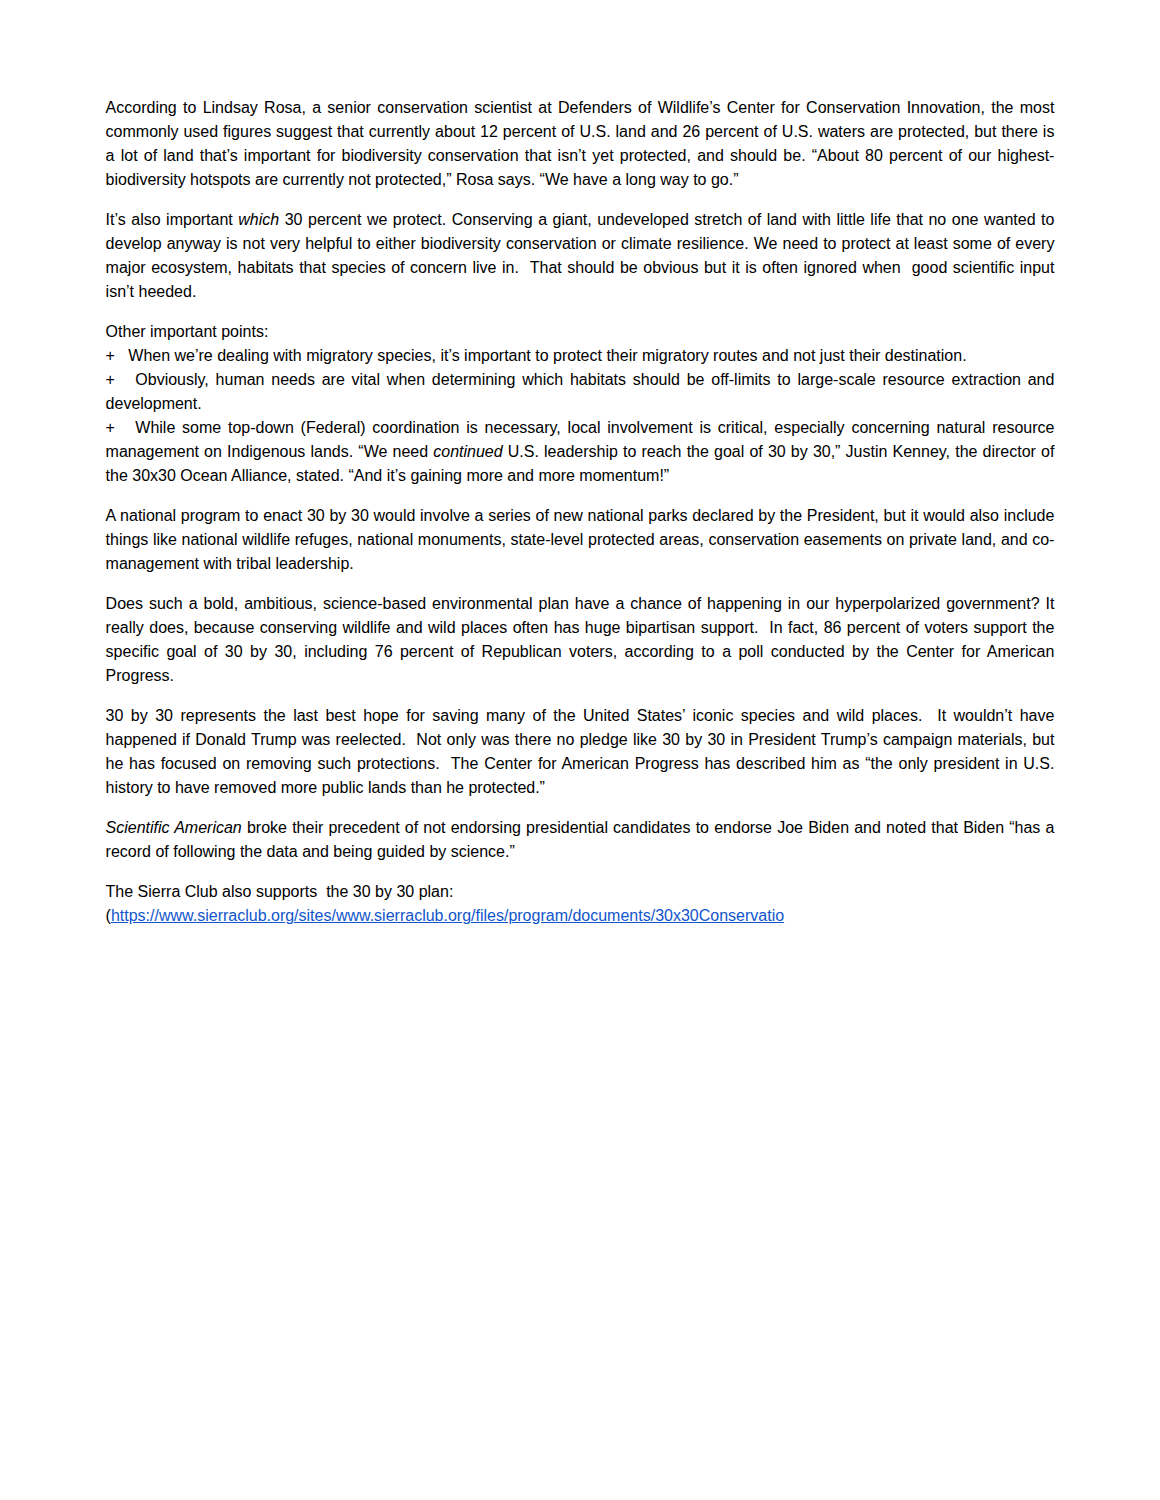According to Lindsay Rosa, a senior conservation scientist at Defenders of Wildlife’s Center for Conservation Innovation, the most commonly used figures suggest that currently about 12 percent of U.S. land and 26 percent of U.S. waters are protected, but there is a lot of land that’s important for biodiversity conservation that isn’t yet protected, and should be. “About 80 percent of our highest-biodiversity hotspots are currently not protected,” Rosa says. “We have a long way to go.”
It’s also important which 30 percent we protect. Conserving a giant, undeveloped stretch of land with little life that no one wanted to develop anyway is not very helpful to either biodiversity conservation or climate resilience. We need to protect at least some of every major ecosystem, habitats that species of concern live in. That should be obvious but it is often ignored when good scientific input isn’t heeded.
Other important points:
+ When we’re dealing with migratory species, it’s important to protect their migratory routes and not just their destination.
+ Obviously, human needs are vital when determining which habitats should be off-limits to large-scale resource extraction and development.
+ While some top-down (Federal) coordination is necessary, local involvement is critical, especially concerning natural resource management on Indigenous lands. “We need continued U.S. leadership to reach the goal of 30 by 30,” Justin Kenney, the director of the 30x30 Ocean Alliance, stated. “And it’s gaining more and more momentum!”
A national program to enact 30 by 30 would involve a series of new national parks declared by the President, but it would also include things like national wildlife refuges, national monuments, state-level protected areas, conservation easements on private land, and co-management with tribal leadership.
Does such a bold, ambitious, science-based environmental plan have a chance of happening in our hyperpolarized government? It really does, because conserving wildlife and wild places often has huge bipartisan support. In fact, 86 percent of voters support the specific goal of 30 by 30, including 76 percent of Republican voters, according to a poll conducted by the Center for American Progress.
30 by 30 represents the last best hope for saving many of the United States’ iconic species and wild places. It wouldn’t have happened if Donald Trump was reelected. Not only was there no pledge like 30 by 30 in President Trump’s campaign materials, but he has focused on removing such protections. The Center for American Progress has described him as “the only president in U.S. history to have removed more public lands than he protected.”
Scientific American broke their precedent of not endorsing presidential candidates to endorse Joe Biden and noted that Biden “has a record of following the data and being guided by science.”
The Sierra Club also supports the 30 by 30 plan:
(https://www.sierraclub.org/sites/www.sierraclub.org/files/program/documents/30x30Conservatio